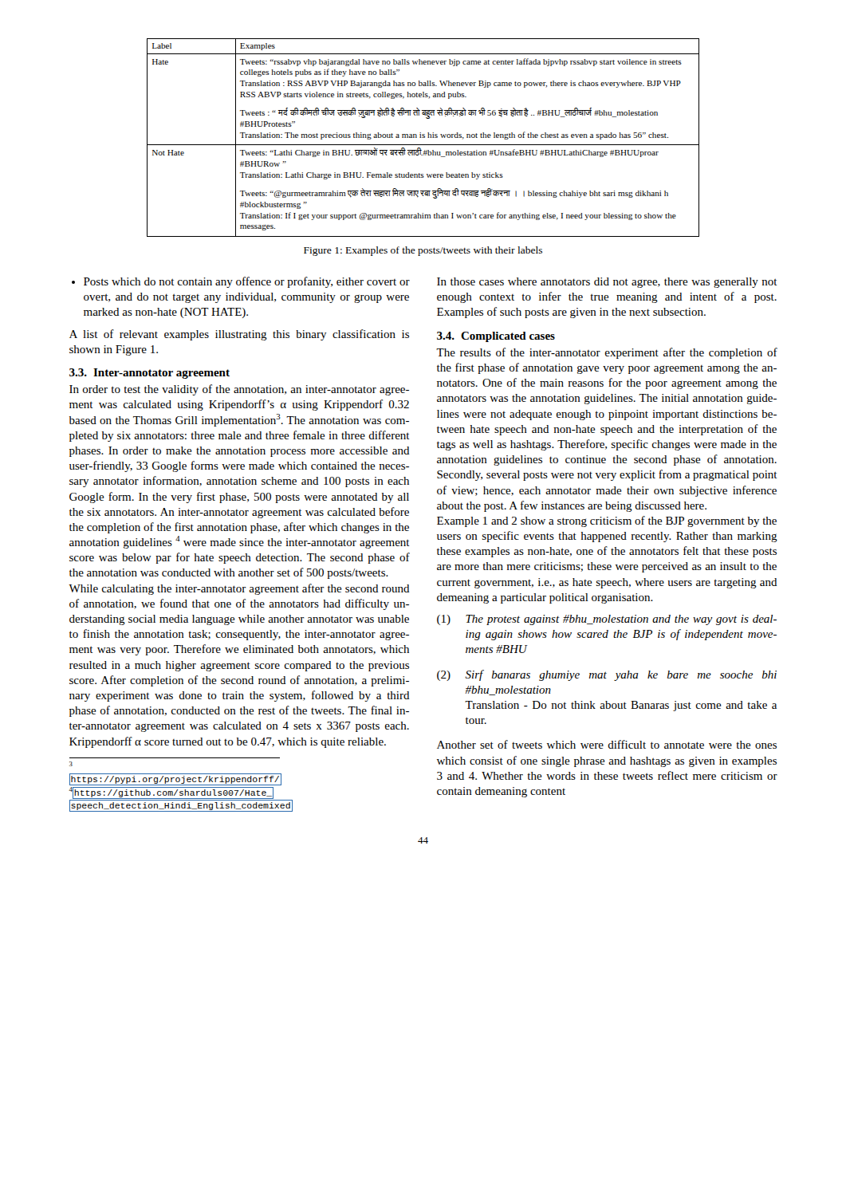| Label | Examples |
| Hate | Tweets: “rssabvp vhp bajarangdal have no balls whenever bjp came at center laffada bjpvhp rssabvp start voilence in streets colleges hotels pubs as if they have no balls” Translation : RSS ABVP VHP Bajarangda has no balls. Whenever Bjp came to power, there is chaos everywhere. BJP VHP RSS ABVP starts violence in streets, colleges, hotels, and pubs. Tweets : “ मर्द की कीमती चीज उसकी ज़ुबान होती है सीना तो बहुत से क़ीज़ड़ो का भी 56 इंच होता है .. #BHU_ लाठीचार्ज #bhu_molestation #BHUProtests” Translation: The most precious thing about a man is his words, not the length of the chest as even a spado has 56” chest. |
| Not Hate | Tweets: “Lathi Charge in BHU. छात्राओं पर बरसी लाठी .#bhu_molestation #UnsafeBHU #BHULathiCharge #BHUUproar #BHURow ” Translation: Lathi Charge in BHU. Female students were beaten by sticks Tweets: “@gurmeetramrahim एक तेरा सहारा मिल जाए रबा दुनिया दी परवाह नहीं करना । । blessing chahiye bht sari msg dikhani h #blockbustermsg ” Translation: If I get your support @gurmeetramrahim than I won’t care for anything else, I need your blessing to show the messages. |
Figure 1: Examples of the posts/tweets with their labels
Posts which do not contain any offence or profanity, either covert or overt, and do not target any individual, community or group were marked as non-hate (NOT HATE).
A list of relevant examples illustrating this binary classification is shown in Figure 1.
3.3. Inter-annotator agreement
In order to test the validity of the annotation, an inter-annotator agreement was calculated using Kripendorff’s α using Krippendorf 0.32 based on the Thomas Grill implementation3. The annotation was completed by six annotators: three male and three female in three different phases. In order to make the annotation process more accessible and user-friendly, 33 Google forms were made which contained the necessary annotator information, annotation scheme and 100 posts in each Google form. In the very first phase, 500 posts were annotated by all the six annotators. An inter-annotator agreement was calculated before the completion of the first annotation phase, after which changes in the annotation guidelines 4 were made since the inter-annotator agreement score was below par for hate speech detection. The second phase of the annotation was conducted with another set of 500 posts/tweets.
While calculating the inter-annotator agreement after the second round of annotation, we found that one of the annotators had difficulty understanding social media language while another annotator was unable to finish the annotation task; consequently, the inter-annotator agreement was very poor. Therefore we eliminated both annotators, which resulted in a much higher agreement score compared to the previous score. After completion of the second round of annotation, a preliminary experiment was done to train the system, followed by a third phase of annotation, conducted on the rest of the tweets. The final inter-annotator agreement was calculated on 4 sets x 3367 posts each. Krippendorff α score turned out to be 0.47, which is quite reliable.
3https://pypi.org/project/krippendorff/
4https://github.com/sharduls007/Hate_
speech_detection_Hindi_English_codemixed
In those cases where annotators did not agree, there was generally not enough context to infer the true meaning and intent of a post. Examples of such posts are given in the next subsection.
3.4. Complicated cases
The results of the inter-annotator experiment after the completion of the first phase of annotation gave very poor agreement among the annotators. One of the main reasons for the poor agreement among the annotators was the annotation guidelines. The initial annotation guidelines were not adequate enough to pinpoint important distinctions between hate speech and non-hate speech and the interpretation of the tags as well as hashtags. Therefore, specific changes were made in the annotation guidelines to continue the second phase of annotation. Secondly, several posts were not very explicit from a pragmatical point of view; hence, each annotator made their own subjective inference about the post. A few instances are being discussed here.
Example 1 and 2 show a strong criticism of the BJP government by the users on specific events that happened recently. Rather than marking these examples as non-hate, one of the annotators felt that these posts are more than mere criticisms; these were perceived as an insult to the current government, i.e., as hate speech, where users are targeting and demeaning a particular political organisation.
The protest against #bhu_molestation and the way govt is dealing again shows how scared the BJP is of independent movements #BHU
Sirf banaras ghumiye mat yaha ke bare me sooche bhi #bhu_molestation
Translation - Do not think about Banaras just come and take a tour.
Another set of tweets which were difficult to annotate were the ones which consist of one single phrase and hashtags as given in examples 3 and 4. Whether the words in these tweets reflect mere criticism or contain demeaning content
44